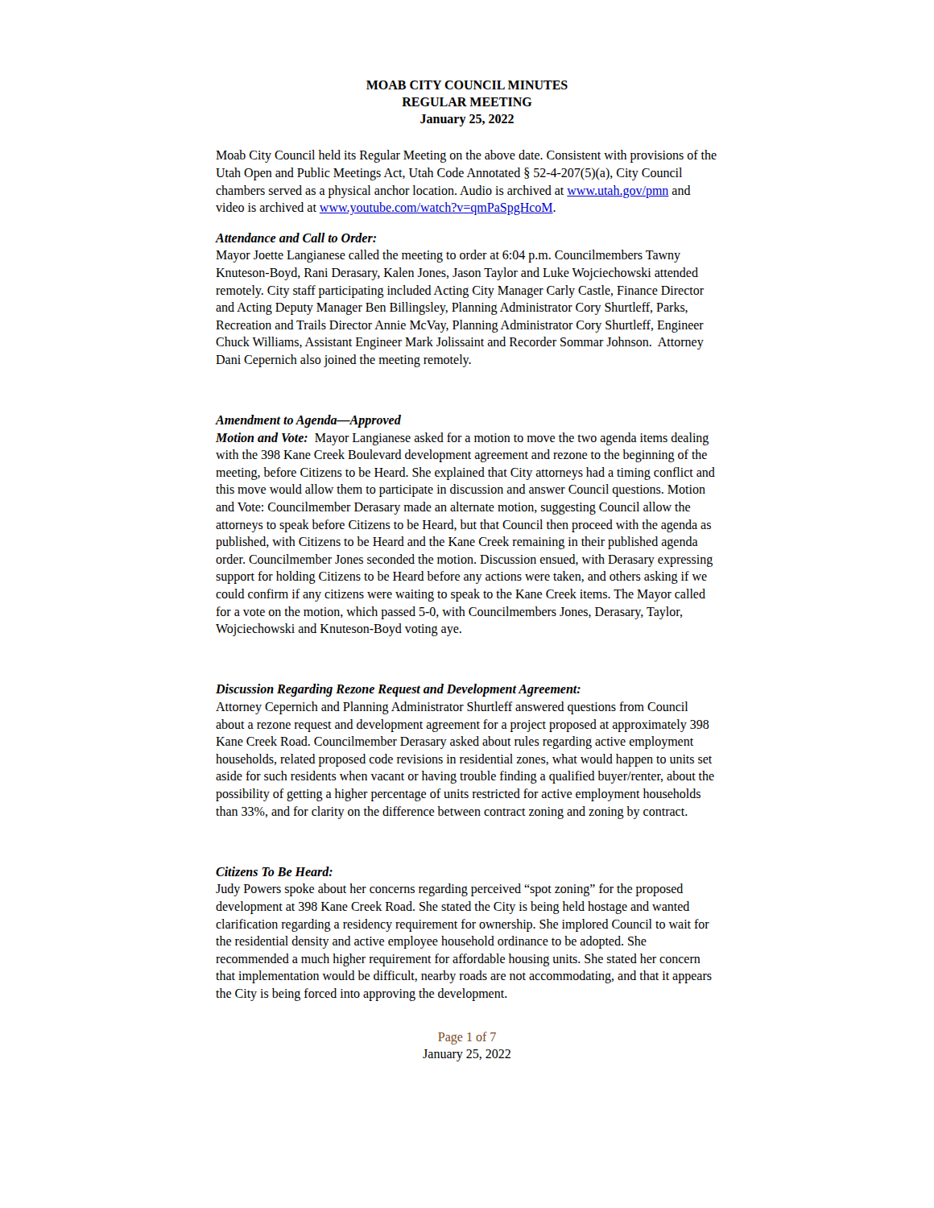MOAB CITY COUNCIL MINUTES
REGULAR MEETING
January 25, 2022
Moab City Council held its Regular Meeting on the above date. Consistent with provisions of the Utah Open and Public Meetings Act, Utah Code Annotated § 52-4-207(5)(a), City Council chambers served as a physical anchor location. Audio is archived at www.utah.gov/pmn and video is archived at www.youtube.com/watch?v=qmPaSpgHcoM.
Attendance and Call to Order:
Mayor Joette Langianese called the meeting to order at 6:04 p.m. Councilmembers Tawny Knuteson-Boyd, Rani Derasary, Kalen Jones, Jason Taylor and Luke Wojciechowski attended remotely. City staff participating included Acting City Manager Carly Castle, Finance Director and Acting Deputy Manager Ben Billingsley, Planning Administrator Cory Shurtleff, Parks, Recreation and Trails Director Annie McVay, Planning Administrator Cory Shurtleff, Engineer Chuck Williams, Assistant Engineer Mark Jolissaint and Recorder Sommar Johnson. Attorney Dani Cepernich also joined the meeting remotely.
Amendment to Agenda—Approved
Motion and Vote: Mayor Langianese asked for a motion to move the two agenda items dealing with the 398 Kane Creek Boulevard development agreement and rezone to the beginning of the meeting, before Citizens to be Heard. She explained that City attorneys had a timing conflict and this move would allow them to participate in discussion and answer Council questions. Motion and Vote: Councilmember Derasary made an alternate motion, suggesting Council allow the attorneys to speak before Citizens to be Heard, but that Council then proceed with the agenda as published, with Citizens to be Heard and the Kane Creek remaining in their published agenda order. Councilmember Jones seconded the motion. Discussion ensued, with Derasary expressing support for holding Citizens to be Heard before any actions were taken, and others asking if we could confirm if any citizens were waiting to speak to the Kane Creek items. The Mayor called for a vote on the motion, which passed 5-0, with Councilmembers Jones, Derasary, Taylor, Wojciechowski and Knuteson-Boyd voting aye.
Discussion Regarding Rezone Request and Development Agreement:
Attorney Cepernich and Planning Administrator Shurtleff answered questions from Council about a rezone request and development agreement for a project proposed at approximately 398 Kane Creek Road. Councilmember Derasary asked about rules regarding active employment households, related proposed code revisions in residential zones, what would happen to units set aside for such residents when vacant or having trouble finding a qualified buyer/renter, about the possibility of getting a higher percentage of units restricted for active employment households than 33%, and for clarity on the difference between contract zoning and zoning by contract.
Citizens To Be Heard:
Judy Powers spoke about her concerns regarding perceived “spot zoning” for the proposed development at 398 Kane Creek Road. She stated the City is being held hostage and wanted clarification regarding a residency requirement for ownership. She implored Council to wait for the residential density and active employee household ordinance to be adopted. She recommended a much higher requirement for affordable housing units. She stated her concern that implementation would be difficult, nearby roads are not accommodating, and that it appears the City is being forced into approving the development.
Page 1 of 7
January 25, 2022